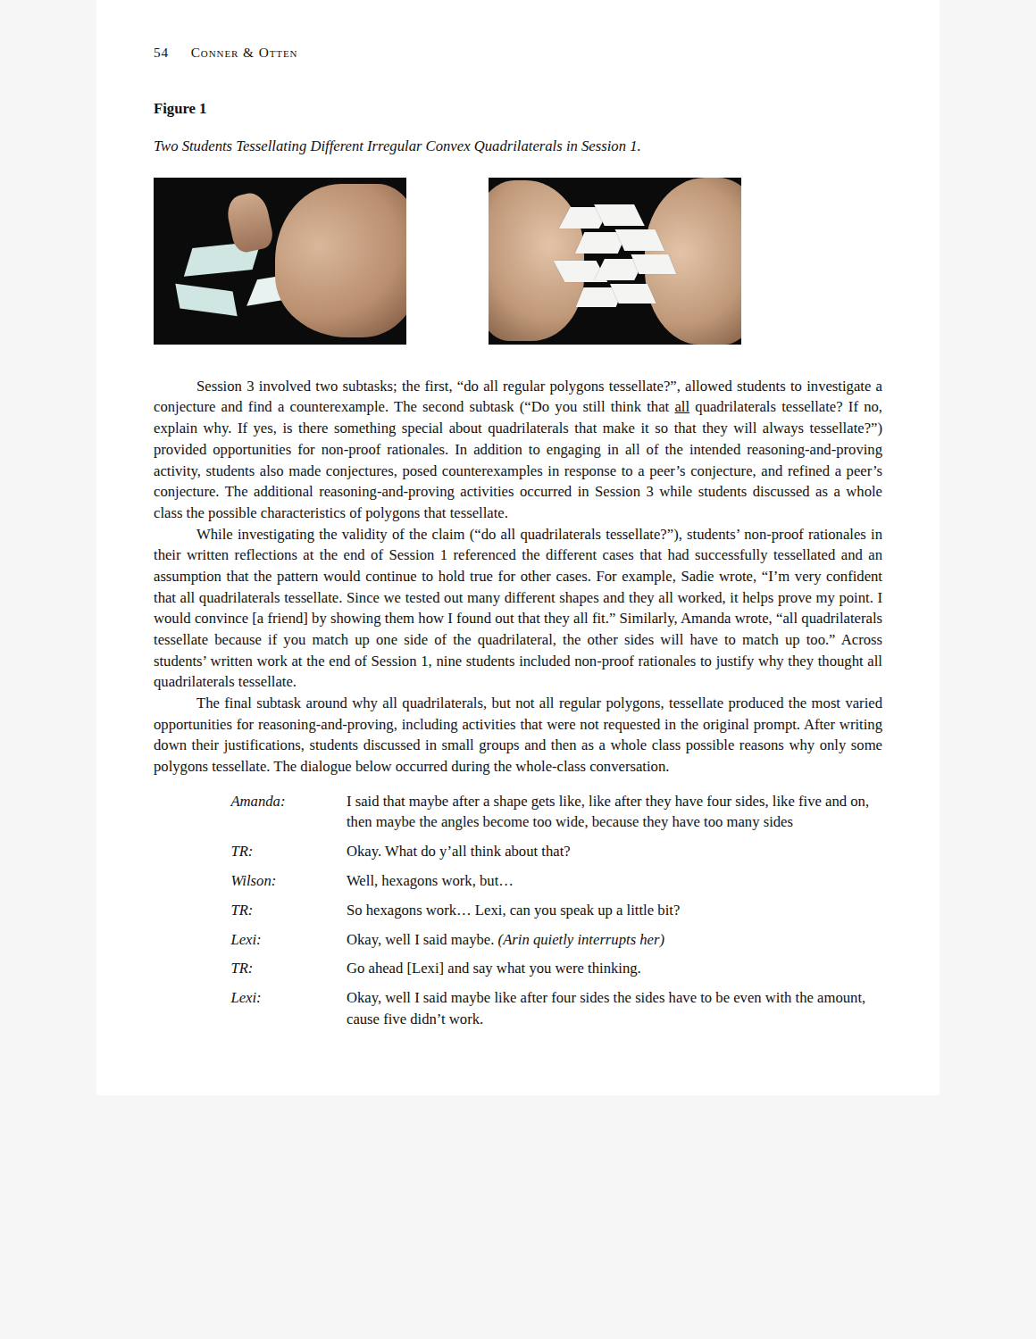54 Conner & Otten
Figure 1
Two Students Tessellating Different Irregular Convex Quadrilaterals in Session 1.
Session 3 involved two subtasks; the first, “do all regular polygons tessellate?”, allowed students to investigate a conjecture and find a counterexample. The second subtask (“Do you still think that all quadrilaterals tessellate? If no, explain why. If yes, is there something special about quadrilaterals that make it so that they will always tessellate?”) provided opportunities for non-proof rationales. In addition to engaging in all of the intended reasoning-and-proving activity, students also made conjectures, posed counterexamples in response to a peer’s conjecture, and refined a peer’s conjecture. The additional reasoning-and-proving activities occurred in Session 3 while students discussed as a whole class the possible characteristics of polygons that tessellate.
While investigating the validity of the claim (“do all quadrilaterals tessellate?”), students’ non-proof rationales in their written reflections at the end of Session 1 referenced the different cases that had successfully tessellated and an assumption that the pattern would continue to hold true for other cases. For example, Sadie wrote, “I’m very confident that all quadrilaterals tessellate. Since we tested out many different shapes and they all worked, it helps prove my point. I would convince [a friend] by showing them how I found out that they all fit.” Similarly, Amanda wrote, “all quadrilaterals tessellate because if you match up one side of the quadrilateral, the other sides will have to match up too.” Across students’ written work at the end of Session 1, nine students included non-proof rationales to justify why they thought all quadrilaterals tessellate.
The final subtask around why all quadrilaterals, but not all regular polygons, tessellate produced the most varied opportunities for reasoning-and-proving, including activities that were not requested in the original prompt. After writing down their justifications, students discussed in small groups and then as a whole class possible reasons why only some polygons tessellate. The dialogue below occurred during the whole-class conversation.
Amanda:
I said that maybe after a shape gets like, like after they have four sides, like five and on, then maybe the angles become too wide, because they have too many sides
TR:
Okay. What do y’all think about that?
Wilson:
Well, hexagons work, but…
TR:
So hexagons work… Lexi, can you speak up a little bit?
Lexi:
Okay, well I said maybe. (Arin quietly interrupts her)
TR:
Go ahead [Lexi] and say what you were thinking.
Lexi:
Okay, well I said maybe like after four sides the sides have to be even with the amount, cause five didn’t work.